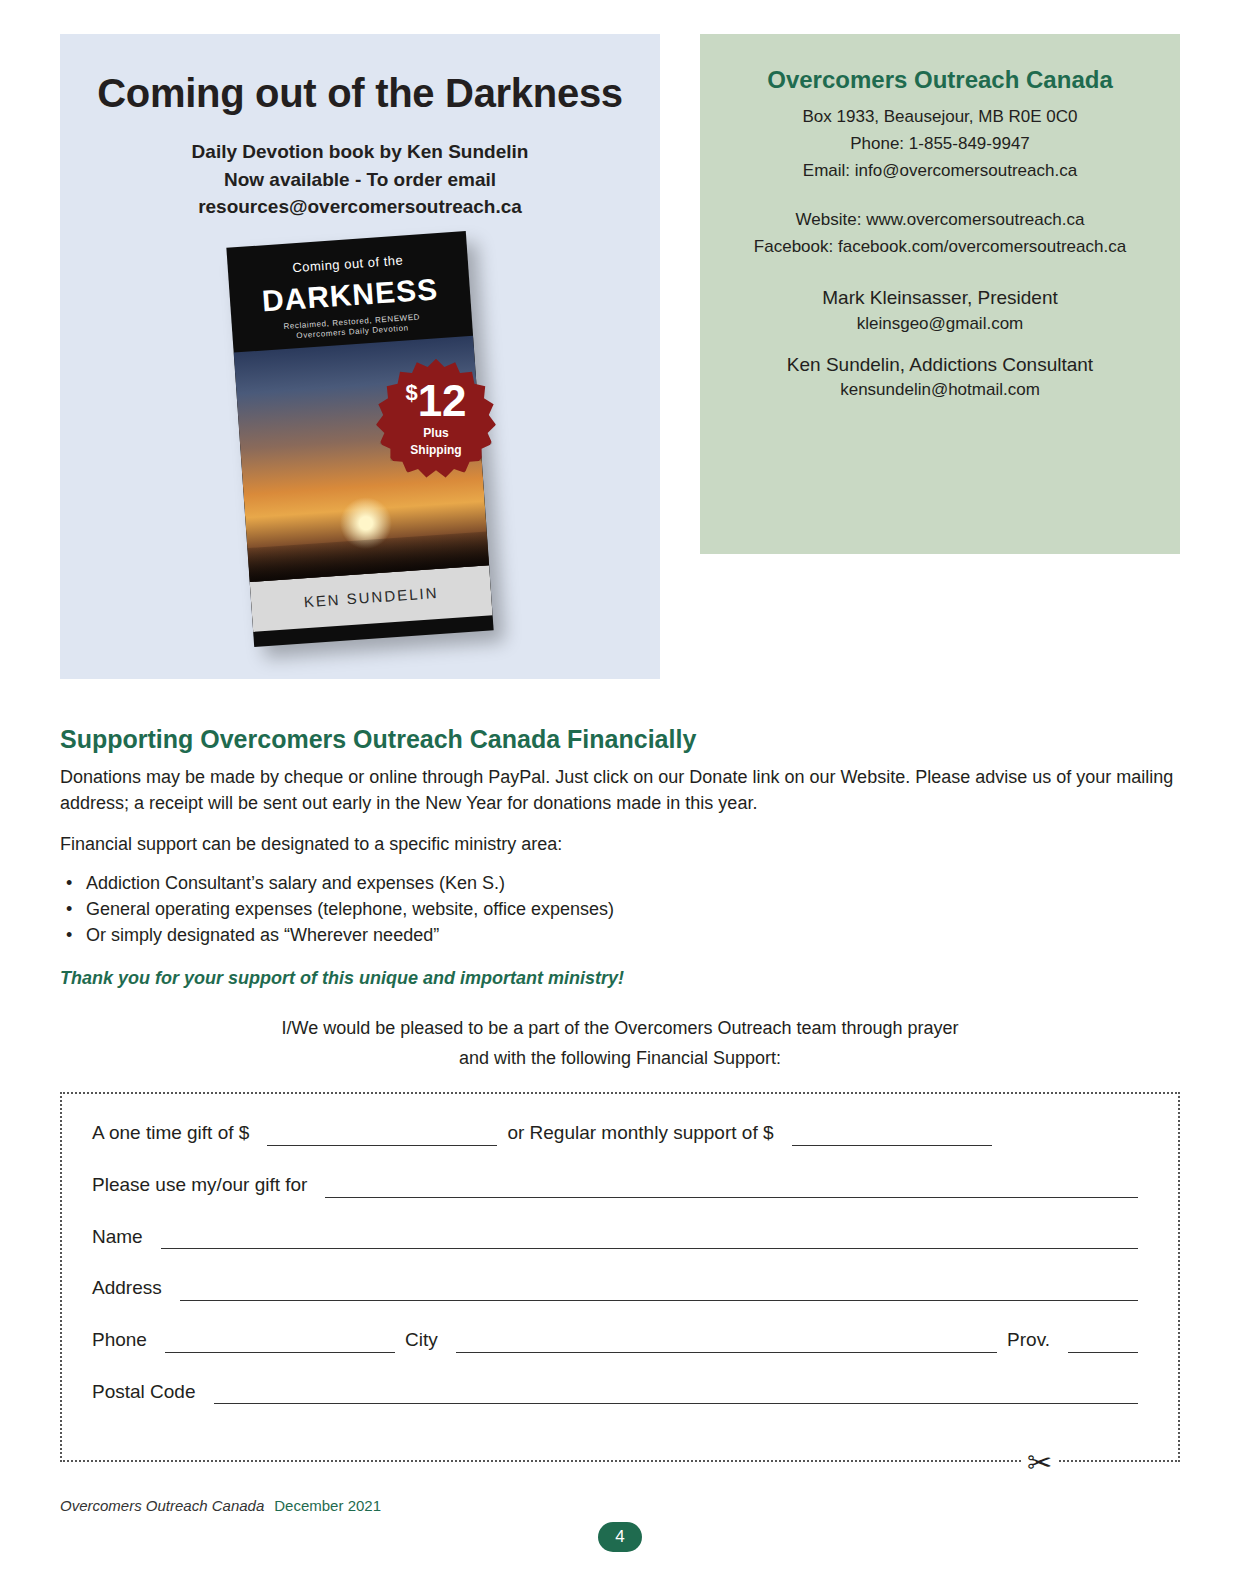Coming out of the Darkness
Daily Devotion book by Ken Sundelin
Now available - To order email
resources@overcomersoutreach.ca
Coming out of the
DARKNESS
Reclaimed, Restored, RENEWED
Overcomers Daily Devotion
KEN SUNDELIN
$12
Plus
Shipping
Overcomers Outreach Canada
Box 1933, Beausejour, MB R0E 0C0
Phone: 1-855-849-9947
Email: info@overcomersoutreach.ca
Website: www.overcomersoutreach.ca
Facebook: facebook.com/overcomersoutreach.ca
Mark Kleinsasser, President
kleinsgeo@gmail.com
Ken Sundelin, Addictions Consultant
kensundelin@hotmail.com
Supporting Overcomers Outreach Canada Financially
Donations may be made by cheque or online through PayPal. Just click on our Donate link on our Website. Please advise us of your mailing address; a receipt will be sent out early in the New Year for donations made in this year.
Financial support can be designated to a specific ministry area:
Addiction Consultant’s salary and expenses (Ken S.)
General operating expenses (telephone, website, office expenses)
Or simply designated as “Wherever needed”
Thank you for your support of this unique and important ministry!
I/We would be pleased to be a part of the Overcomers Outreach team through prayer
and with the following Financial Support:
A one time gift of $ or Regular monthly support of $
Please use my/our gift for
Name
Address
Phone City Prov.
Postal Code
✂
Overcomers Outreach Canada December 2021
4